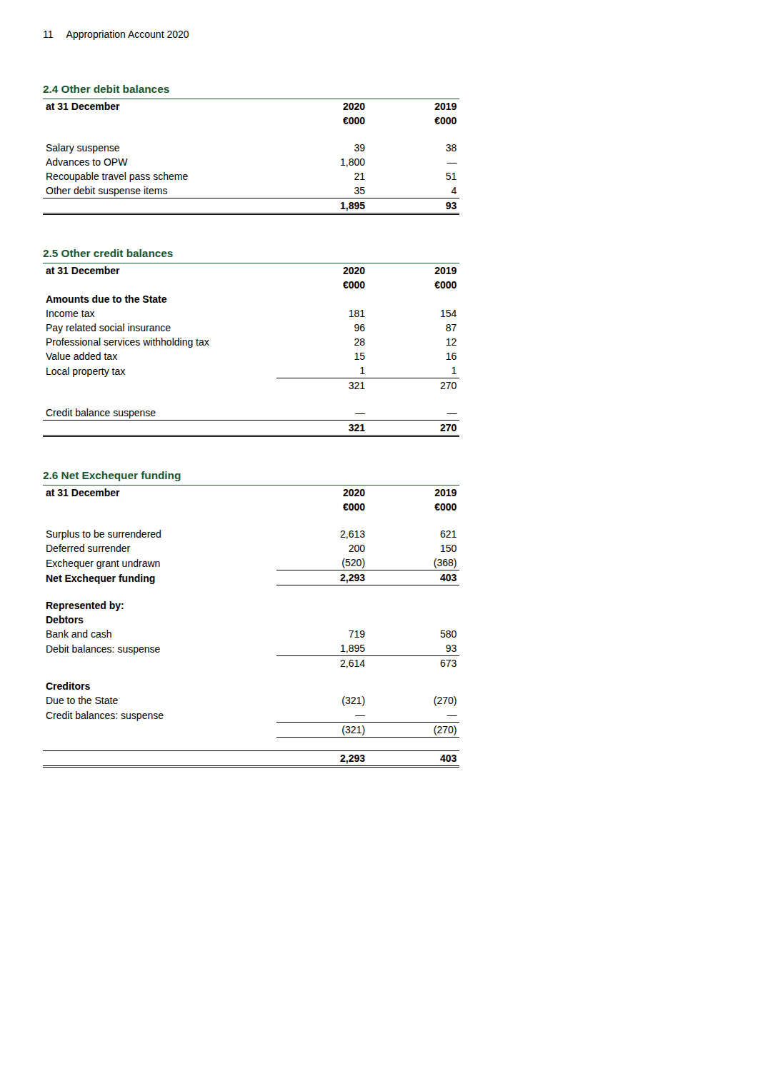11 Appropriation Account 2020
2.4 Other debit balances
| at 31 December | 2020 | 2019 |
| --- | --- | --- |
| | €000 | €000 |
| Salary suspense | 39 | 38 |
| Advances to OPW | 1,800 | — |
| Recoupable travel pass scheme | 21 | 51 |
| Other debit suspense items | 35 | 4 |
| | 1,895 | 93 |
2.5 Other credit balances
| at 31 December | 2020 | 2019 |
| --- | --- | --- |
| | €000 | €000 |
| Amounts due to the State | | |
| Income tax | 181 | 154 |
| Pay related social insurance | 96 | 87 |
| Professional services withholding tax | 28 | 12 |
| Value added tax | 15 | 16 |
| Local property tax | 1 | 1 |
| | 321 | 270 |
| Credit balance suspense | — | — |
| | 321 | 270 |
2.6 Net Exchequer funding
| at 31 December | 2020 | 2019 |
| --- | --- | --- |
| | €000 | €000 |
| Surplus to be surrendered | 2,613 | 621 |
| Deferred surrender | 200 | 150 |
| Exchequer grant undrawn | (520) | (368) |
| Net Exchequer funding | 2,293 | 403 |
| Represented by: | | |
| Debtors | | |
| Bank and cash | 719 | 580 |
| Debit balances: suspense | 1,895 | 93 |
| | 2,614 | 673 |
| Creditors | | |
| Due to the State | (321) | (270) |
| Credit balances: suspense | — | — |
| | (321) | (270) |
| | 2,293 | 403 |